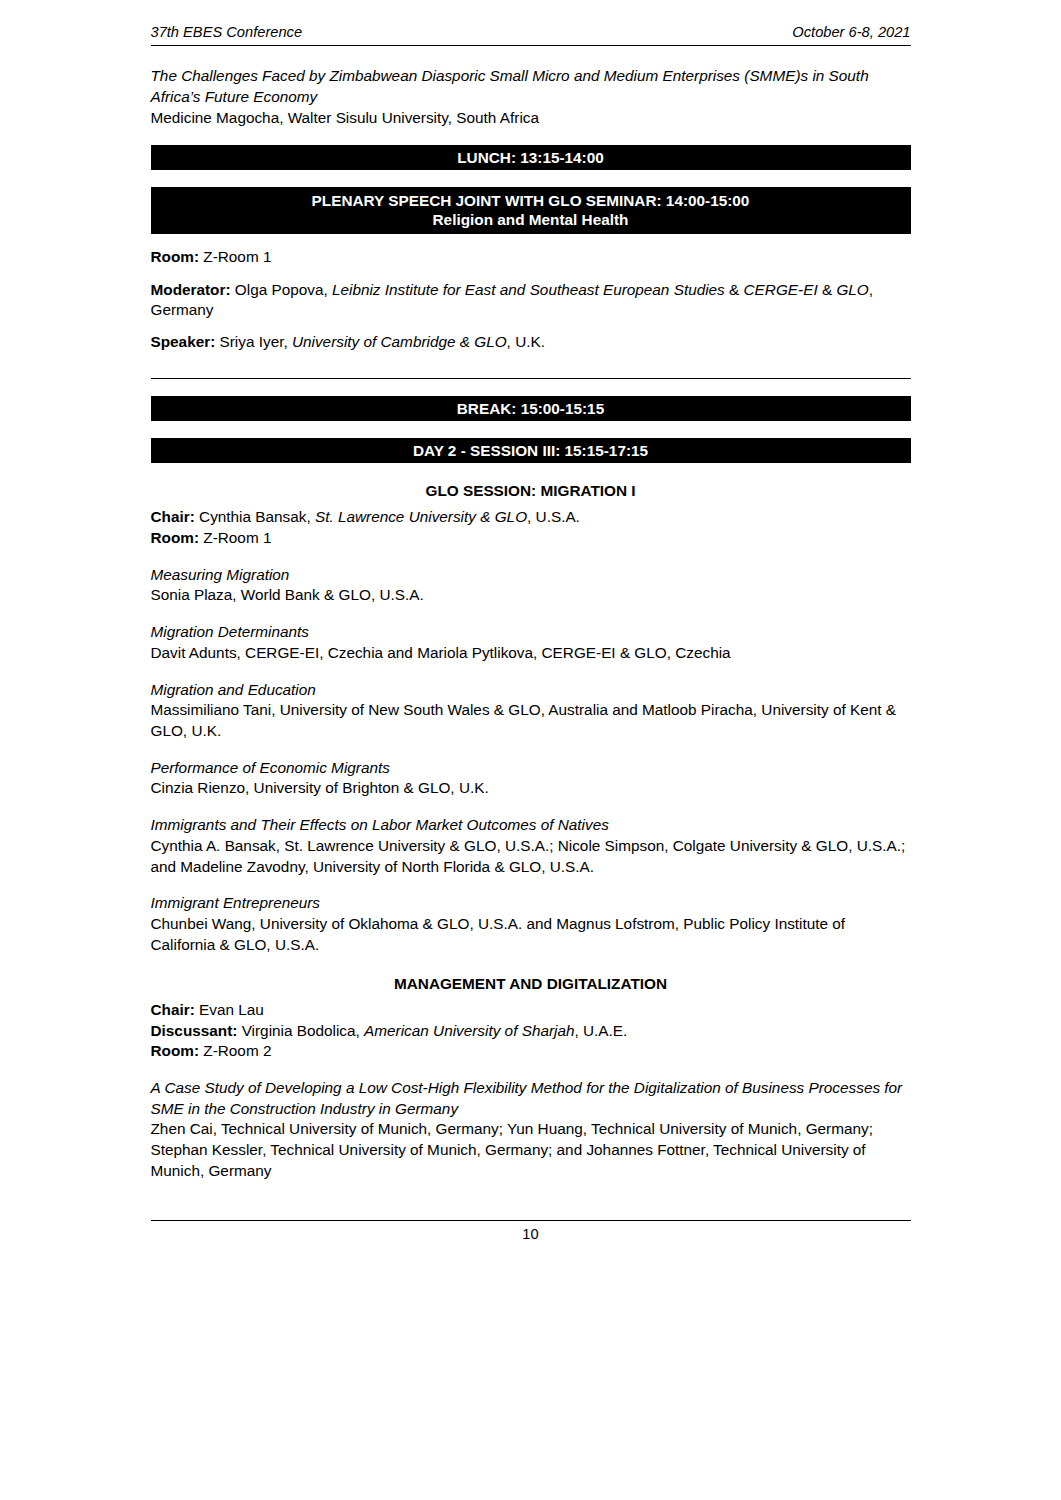37th EBES Conference October 6-8, 2021
The Challenges Faced by Zimbabwean Diasporic Small Micro and Medium Enterprises (SMME)s in South Africa’s Future Economy
Medicine Magocha, Walter Sisulu University, South Africa
LUNCH: 13:15-14:00
PLENARY SPEECH JOINT WITH GLO SEMINAR: 14:00-15:00
Religion and Mental Health
Room: Z-Room 1
Moderator: Olga Popova, Leibniz Institute for East and Southeast European Studies & CERGE-EI & GLO, Germany
Speaker: Sriya Iyer, University of Cambridge & GLO, U.K.
BREAK: 15:00-15:15
DAY 2 - SESSION III: 15:15-17:15
GLO SESSION: MIGRATION I
Chair: Cynthia Bansak, St. Lawrence University & GLO, U.S.A.
Room: Z-Room 1
Measuring Migration
Sonia Plaza, World Bank & GLO, U.S.A.
Migration Determinants
Davit Adunts, CERGE-EI, Czechia and Mariola Pytlikova, CERGE-EI & GLO, Czechia
Migration and Education
Massimiliano Tani, University of New South Wales & GLO, Australia and Matloob Piracha, University of Kent & GLO, U.K.
Performance of Economic Migrants
Cinzia Rienzo, University of Brighton & GLO, U.K.
Immigrants and Their Effects on Labor Market Outcomes of Natives
Cynthia A. Bansak, St. Lawrence University & GLO, U.S.A.; Nicole Simpson, Colgate University & GLO, U.S.A.; and Madeline Zavodny, University of North Florida & GLO, U.S.A.
Immigrant Entrepreneurs
Chunbei Wang, University of Oklahoma & GLO, U.S.A. and Magnus Lofstrom, Public Policy Institute of California & GLO, U.S.A.
MANAGEMENT AND DIGITALIZATION
Chair: Evan Lau
Discussant: Virginia Bodolica, American University of Sharjah, U.A.E.
Room: Z-Room 2
A Case Study of Developing a Low Cost-High Flexibility Method for the Digitalization of Business Processes for SME in the Construction Industry in Germany
Zhen Cai, Technical University of Munich, Germany; Yun Huang, Technical University of Munich, Germany; Stephan Kessler, Technical University of Munich, Germany; and Johannes Fottner, Technical University of Munich, Germany
10